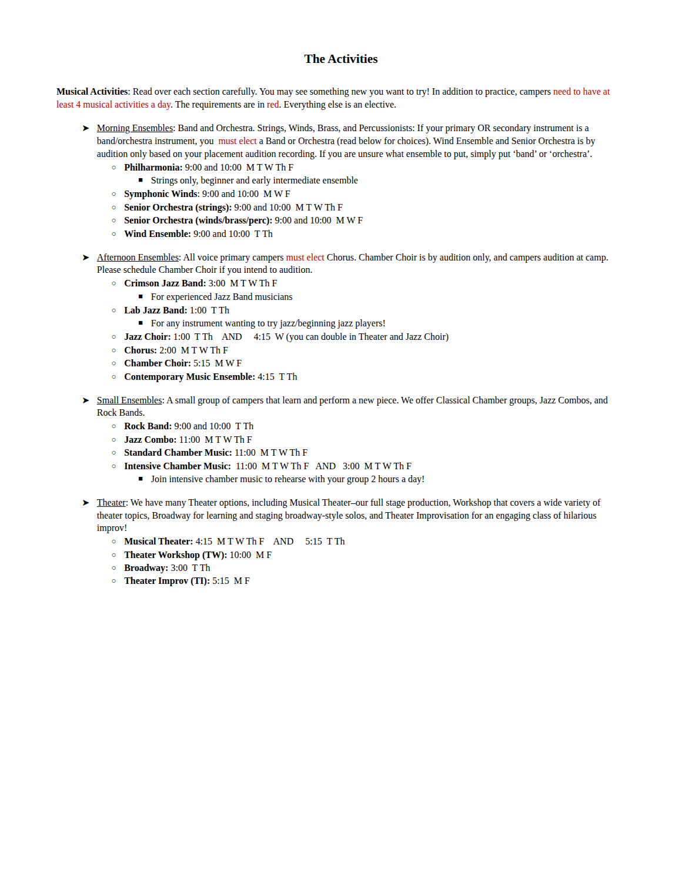The Activities
Musical Activities: Read over each section carefully. You may see something new you want to try! In addition to practice, campers need to have at least 4 musical activities a day. The requirements are in red. Everything else is an elective.
Morning Ensembles: Band and Orchestra. Strings, Winds, Brass, and Percussionists: If your primary OR secondary instrument is a band/orchestra instrument, you must elect a Band or Orchestra (read below for choices). Wind Ensemble and Senior Orchestra is by audition only based on your placement audition recording. If you are unsure what ensemble to put, simply put ‘band’ or ‘orchestra’.
Philharmonia: 9:00 and 10:00 M T W Th F
Strings only, beginner and early intermediate ensemble
Symphonic Winds: 9:00 and 10:00 M W F
Senior Orchestra (strings): 9:00 and 10:00 M T W Th F
Senior Orchestra (winds/brass/perc): 9:00 and 10:00 M W F
Wind Ensemble: 9:00 and 10:00 T Th
Afternoon Ensembles: All voice primary campers must elect Chorus. Chamber Choir is by audition only, and campers audition at camp. Please schedule Chamber Choir if you intend to audition.
Crimson Jazz Band: 3:00 M T W Th F
For experienced Jazz Band musicians
Lab Jazz Band: 1:00 T Th
For any instrument wanting to try jazz/beginning jazz players!
Jazz Choir: 1:00 T Th AND 4:15 W (you can double in Theater and Jazz Choir)
Chorus: 2:00 M T W Th F
Chamber Choir: 5:15 M W F
Contemporary Music Ensemble: 4:15 T Th
Small Ensembles: A small group of campers that learn and perform a new piece. We offer Classical Chamber groups, Jazz Combos, and Rock Bands.
Rock Band: 9:00 and 10:00 T Th
Jazz Combo: 11:00 M T W Th F
Standard Chamber Music: 11:00 M T W Th F
Intensive Chamber Music: 11:00 M T W Th F AND 3:00 M T W Th F
Join intensive chamber music to rehearse with your group 2 hours a day!
Theater: We have many Theater options, including Musical Theater–our full stage production, Workshop that covers a wide variety of theater topics, Broadway for learning and staging broadway-style solos, and Theater Improvisation for an engaging class of hilarious improv!
Musical Theater: 4:15 M T W Th F AND 5:15 T Th
Theater Workshop (TW): 10:00 M F
Broadway: 3:00 T Th
Theater Improv (TI): 5:15 M F